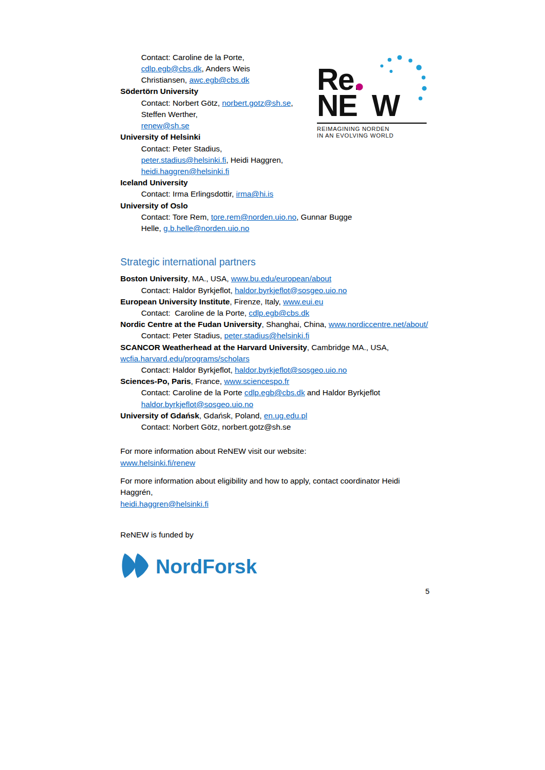Re. NE W REIMAGINING NORDEN IN AN EVOLVING WORLD
Contact: Caroline de la Porte, cdlp.egb@cbs.dk, Anders Weis
Christiansen, awc.egb@cbs.dk
Södertörn University
Contact: Norbert Götz, norbert.gotz@sh.se, Steffen Werther,
renew@sh.se
University of Helsinki
Contact: Peter Stadius, peter.stadius@helsinki.fi, Heidi Haggren,
heidi.haggren@helsinki.fi
Iceland University
Contact: Irma Erlingsdottir, irma@hi.is
University of Oslo
Contact: Tore Rem, tore.rem@norden.uio.no, Gunnar Bugge
Helle, g.b.helle@norden.uio.no
Strategic international partners
Boston University, MA., USA, www.bu.edu/european/about
Contact: Haldor Byrkjeflot, haldor.byrkjeflot@sosgeo.uio.no
European University Institute, Firenze, Italy, www.eui.eu
Contact: Caroline de la Porte, cdlp.egb@cbs.dk
Nordic Centre at the Fudan University, Shanghai, China, www.nordiccentre.net/about/
Contact: Peter Stadius, peter.stadius@helsinki.fi
SCANCOR Weatherhead at the Harvard University, Cambridge MA., USA,
wcfia.harvard.edu/programs/scholars
Contact: Haldor Byrkjeflot, haldor.byrkjeflot@sosgeo.uio.no
Sciences-Po, Paris, France, www.sciencespo.fr
Contact: Caroline de la Porte cdlp.egb@cbs.dk and Haldor Byrkjeflot
haldor.byrkjeflot@sosgeo.uio.no
University of Gdańsk, Gdańsk, Poland, en.ug.edu.pl
Contact: Norbert Götz, norbert.gotz@sh.se
For more information about ReNEW visit our website:
www.helsinki.fi/renew
For more information about eligibility and how to apply, contact coordinator Heidi Haggrén,
heidi.haggren@helsinki.fi
ReNEW is funded by
NordForsk
5